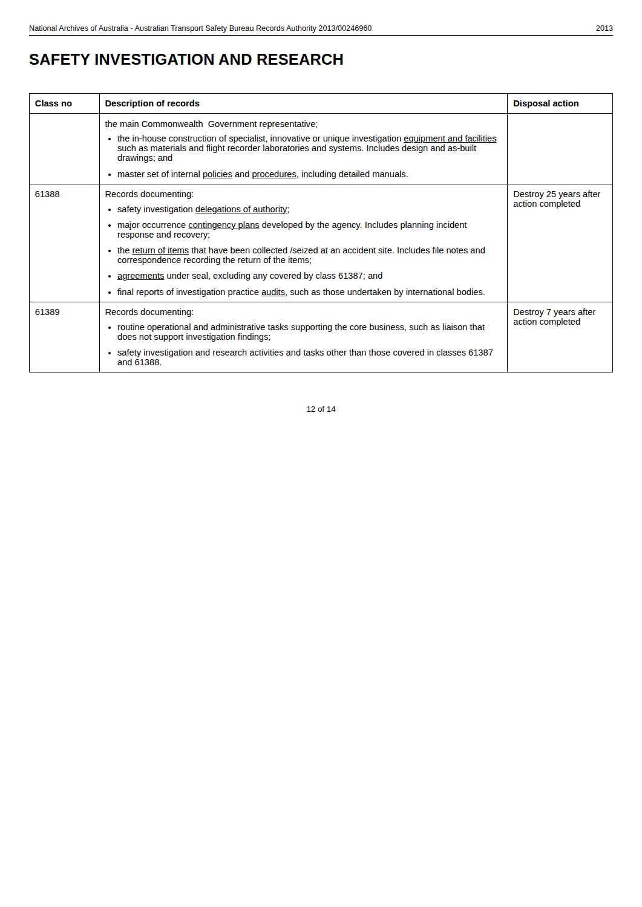National Archives of Australia - Australian Transport Safety Bureau Records Authority 2013/00246960
2013
SAFETY INVESTIGATION AND RESEARCH
| Class no | Description of records | Disposal action |
| --- | --- | --- |
| | the main Commonwealth Government representative; the in-house construction of specialist, innovative or unique investigation equipment and facilities such as materials and flight recorder laboratories and systems. Includes design and as-built drawings; and master set of internal policies and procedures , including detailed manuals. | |
| 61388 | Records documenting: safety investigation delegations of authority ; major occurrence contingency plans developed by the agency. Includes planning incident response and recovery; the return of items that have been collected /seized at an accident site. Includes file notes and correspondence recording the return of the items; agreements under seal, excluding any covered by class 61387; and final reports of investigation practice audits , such as those undertaken by international bodies. | Destroy 25 years after action completed |
| 61389 | Records documenting: routine operational and administrative tasks supporting the core business, such as liaison that does not support investigation findings; safety investigation and research activities and tasks other than those covered in classes 61387 and 61388. | Destroy 7 years after action completed |
12 of 14